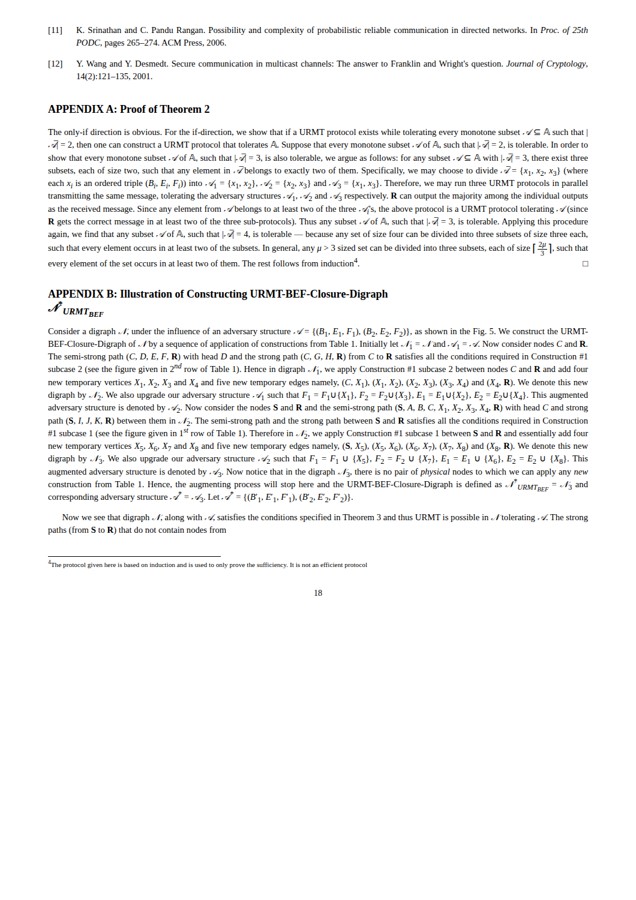[11] K. Srinathan and C. Pandu Rangan. Possibility and complexity of probabilistic reliable communication in directed networks. In Proc. of 25th PODC, pages 265–274. ACM Press, 2006.
[12] Y. Wang and Y. Desmedt. Secure communication in multicast channels: The answer to Franklin and Wright's question. Journal of Cryptology, 14(2):121–135, 2001.
APPENDIX A: Proof of Theorem 2
The only-if direction is obvious. For the if-direction, we show that if a URMT protocol exists while tolerating every monotone subset 𝒜 ⊆ 𝔸 such that |𝒜̅| = 2, then one can construct a URMT protocol that tolerates 𝔸. Suppose that every monotone subset 𝒜 of 𝔸, such that |𝒜̅| = 2, is tolerable. In order to show that every monotone subset 𝒜 of 𝔸, such that |𝒜̅| = 3, is also tolerable, we argue as follows: for any subset 𝒜 ⊆ 𝔸 with |𝒜̅| = 3, there exist three subsets, each of size two, such that any element in 𝒜̅ belongs to exactly two of them. Specifically, we may choose to divide 𝒜̅ = {x1, x2, x3} (where each xi is an ordered triple (Bi, Ei, Fi)) into 𝒜1 = {x1, x2}, 𝒜2 = {x2, x3} and 𝒜3 = {x1, x3}. Therefore, we may run three URMT protocols in parallel transmitting the same message, tolerating the adversary structures 𝒜1, 𝒜2 and 𝒜3 respectively. R can output the majority among the individual outputs as the received message. Since any element from 𝒜 belongs to at least two of the three 𝒜i's, the above protocol is a URMT protocol tolerating 𝒜 (since R gets the correct message in at least two of the three sub-protocols). Thus any subset 𝒜 of 𝔸, such that |𝒜̅| = 3, is tolerable. Applying this procedure again, we find that any subset 𝒜 of 𝔸, such that |𝒜̅| = 4, is tolerable — because any set of size four can be divided into three subsets of size three each, such that every element occurs in at least two of the subsets. In general, any μ > 3 sized set can be divided into three subsets, each of size ⌈2μ 3⌉, such that every element of the set occurs in at least two of them. The rest follows from induction4. □
APPENDIX B: Illustration of Constructing URMT-BEF-Closure-Digraph
𝒩*URMTBEF
Consider a digraph 𝒩, under the influence of an adversary structure 𝒜 = {(B1, E1, F1), (B2, E2, F2)}, as shown in the Fig. 5. We construct the URMT-BEF-Closure-Digraph of 𝒩 by a sequence of application of constructions from Table 1. Initially let 𝒩1 = 𝒩 and 𝒜1 = 𝒜. Now consider nodes C and R. The semi-strong path (C, D, E, F, R) with head D and the strong path (C, G, H, R) from C to R satisfies all the conditions required in Construction #1 subcase 2 (see the figure given in 2nd row of Table 1). Hence in digraph 𝒩1, we apply Construction #1 subcase 2 between nodes C and R and add four new temporary vertices X1, X2, X3 and X4 and five new temporary edges namely, (C, X1), (X1, X2), (X2, X3), (X3, X4) and (X4, R). We denote this new digraph by 𝒩2. We also upgrade our adversary structure 𝒜1 such that F1 = F1∪{X1}, F2 = F2∪{X3}, E1 = E1∪{X2}, E2 = E2∪{X4}. This augmented adversary structure is denoted by 𝒜2. Now consider the nodes S and R and the semi-strong path (S, A, B, C, X1, X2, X3, X4, R) with head C and strong path (S, I, J, K, R) between them in 𝒩2. The semi-strong path and the strong path between S and R satisfies all the conditions required in Construction #1 subcase 1 (see the figure given in 1st row of Table 1). Therefore in 𝒩2, we apply Construction #1 subcase 1 between S and R and essentially add four new temporary vertices X5, X6, X7 and X8 and five new temporary edges namely, (S, X5), (X5, X6), (X6, X7), (X7, X8) and (X8, R). We denote this new digraph by 𝒩3. We also upgrade our adversary structure 𝒜2 such that F1 = F1 ∪ {X5}, F2 = F2 ∪ {X7}, E1 = E1 ∪ {X6}, E2 = E2 ∪ {X8}. This augmented adversary structure is denoted by 𝒜3. Now notice that in the digraph 𝒩3, there is no pair of physical nodes to which we can apply any new construction from Table 1. Hence, the augmenting process will stop here and the URMT-BEF-Closure-Digraph is defined as 𝒩*URMTBEF = 𝒩3 and corresponding adversary structure 𝒜* = 𝒜3. Let 𝒜* = {(B′1, E′1, F′1), (B′2, E′2, F′2)}.
Now we see that digraph 𝒩, along with 𝒜, satisfies the conditions specified in Theorem 3 and thus URMT is possible in 𝒩 tolerating 𝒜. The strong paths (from S to R) that do not contain nodes from
4The protocol given here is based on induction and is used to only prove the sufficiency. It is not an efficient protocol
18